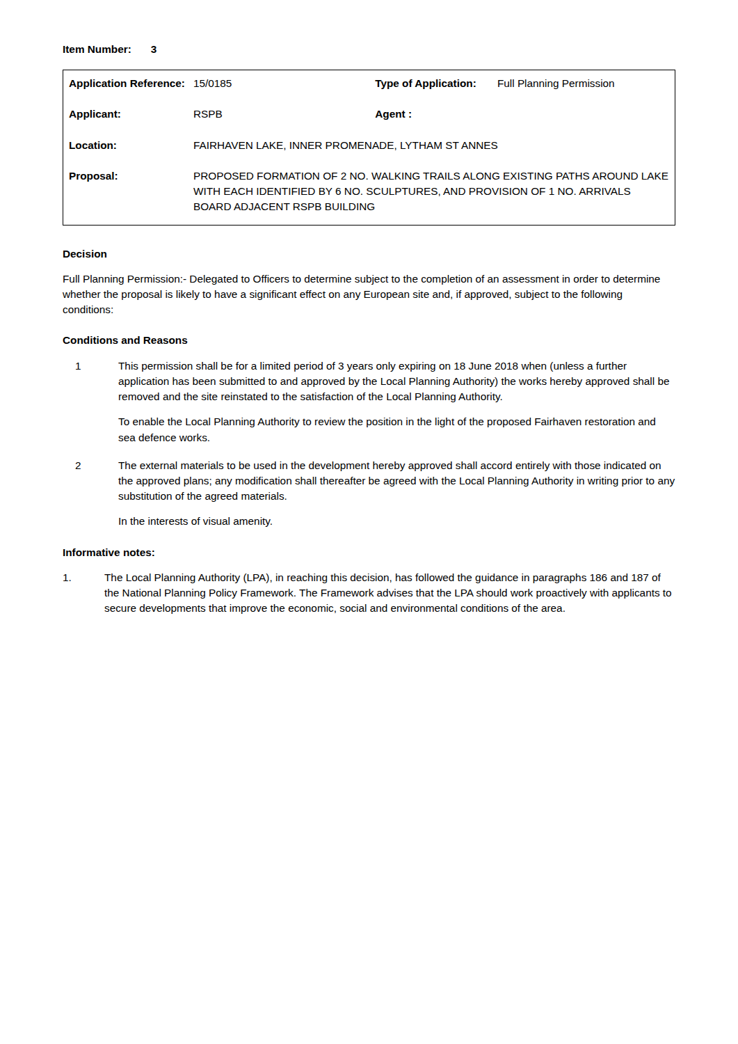Item Number: 3
| Application Reference: | 15/0185 | Type of Application: | Full Planning Permission |
| Applicant: | RSPB | Agent : | |
| Location: | FAIRHAVEN LAKE, INNER PROMENADE, LYTHAM ST ANNES |
| Proposal: | PROPOSED FORMATION OF 2 NO. WALKING TRAILS ALONG EXISTING PATHS AROUND LAKE WITH EACH IDENTIFIED BY 6 NO. SCULPTURES, AND PROVISION OF 1 NO. ARRIVALS BOARD ADJACENT RSPB BUILDING |
Decision
Full Planning Permission:- Delegated to Officers to determine subject to the completion of an assessment in order to determine whether the proposal is likely to have a significant effect on any European site and, if approved, subject to the following conditions:
Conditions and Reasons
1
This permission shall be for a limited period of 3 years only expiring on 18 June 2018 when (unless a further application has been submitted to and approved by the Local Planning Authority) the works hereby approved shall be removed and the site reinstated to the satisfaction of the Local Planning Authority.
To enable the Local Planning Authority to review the position in the light of the proposed Fairhaven restoration and sea defence works.
2
The external materials to be used in the development hereby approved shall accord entirely with those indicated on the approved plans; any modification shall thereafter be agreed with the Local Planning Authority in writing prior to any substitution of the agreed materials.
In the interests of visual amenity.
Informative notes:
1.
The Local Planning Authority (LPA), in reaching this decision, has followed the guidance in paragraphs 186 and 187 of the National Planning Policy Framework. The Framework advises that the LPA should work proactively with applicants to secure developments that improve the economic, social and environmental conditions of the area.